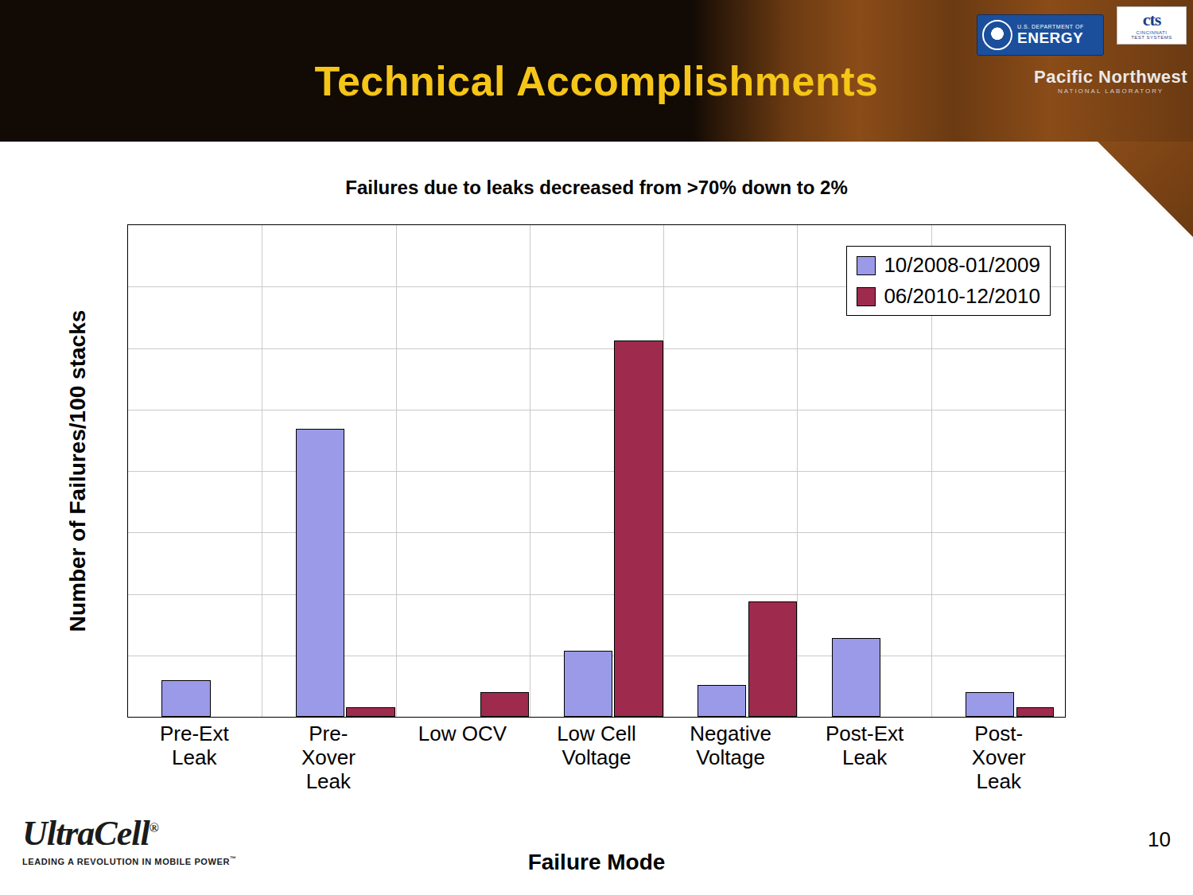Technical Accomplishments
U.S. DEPARTMENT OF
ENERGY
cts
CINCINNATI
TEST SYSTEMS
Pacific Northwest
NATIONAL LABORATORY
Failures due to leaks decreased from >70% down to 2%
Number of Failures/100 stacks
10/2008-01/2009
06/2010-12/2010
Pre-Ext
Leak
Pre-
Xover
Leak
Low OCV
Low Cell
Voltage
Negative
Voltage
Post-Ext
Leak
Post-
Xover
Leak
Failure Mode
UltraCell®
LEADING A REVOLUTION IN MOBILE POWER™
10